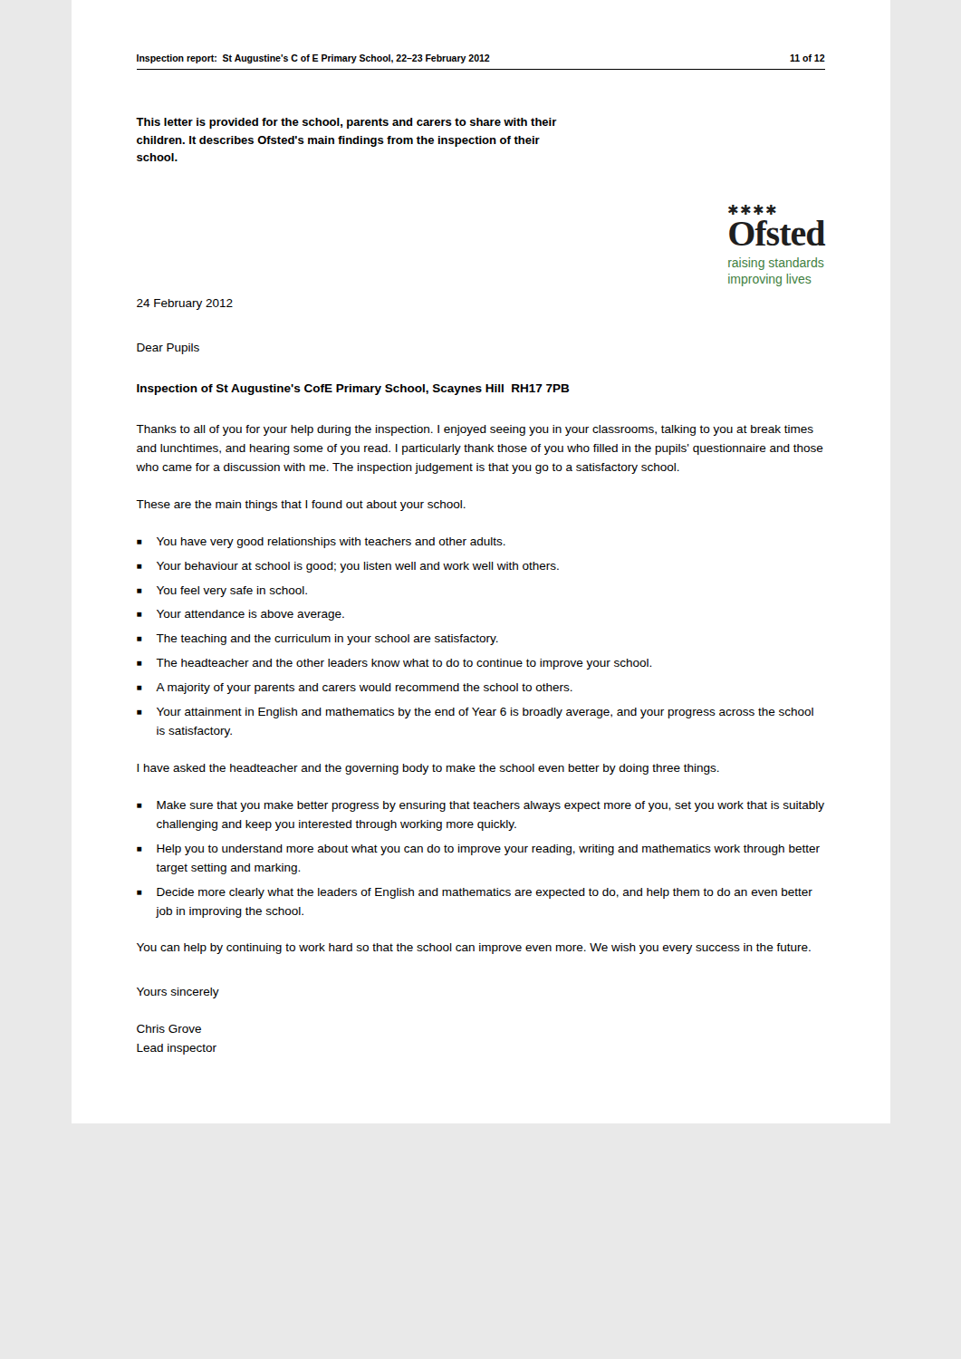Inspection report: St Augustine's C of E Primary School, 22–23 February 2012
11 of 12
This letter is provided for the school, parents and carers to share with their children. It describes Ofsted's main findings from the inspection of their school.
✱✱✱✱
Ofsted
raising standards
improving lives
24 February 2012
Dear Pupils
Inspection of St Augustine's CofE Primary School, Scaynes Hill RH17 7PB
Thanks to all of you for your help during the inspection. I enjoyed seeing you in your classrooms, talking to you at break times and lunchtimes, and hearing some of you read. I particularly thank those of you who filled in the pupils' questionnaire and those who came for a discussion with me. The inspection judgement is that you go to a satisfactory school.
These are the main things that I found out about your school.
You have very good relationships with teachers and other adults.
Your behaviour at school is good; you listen well and work well with others.
You feel very safe in school.
Your attendance is above average.
The teaching and the curriculum in your school are satisfactory.
The headteacher and the other leaders know what to do to continue to improve your school.
A majority of your parents and carers would recommend the school to others.
Your attainment in English and mathematics by the end of Year 6 is broadly average, and your progress across the school is satisfactory.
I have asked the headteacher and the governing body to make the school even better by doing three things.
Make sure that you make better progress by ensuring that teachers always expect more of you, set you work that is suitably challenging and keep you interested through working more quickly.
Help you to understand more about what you can do to improve your reading, writing and mathematics work through better target setting and marking.
Decide more clearly what the leaders of English and mathematics are expected to do, and help them to do an even better job in improving the school.
You can help by continuing to work hard so that the school can improve even more. We wish you every success in the future.
Yours sincerely
Chris Grove
Lead inspector